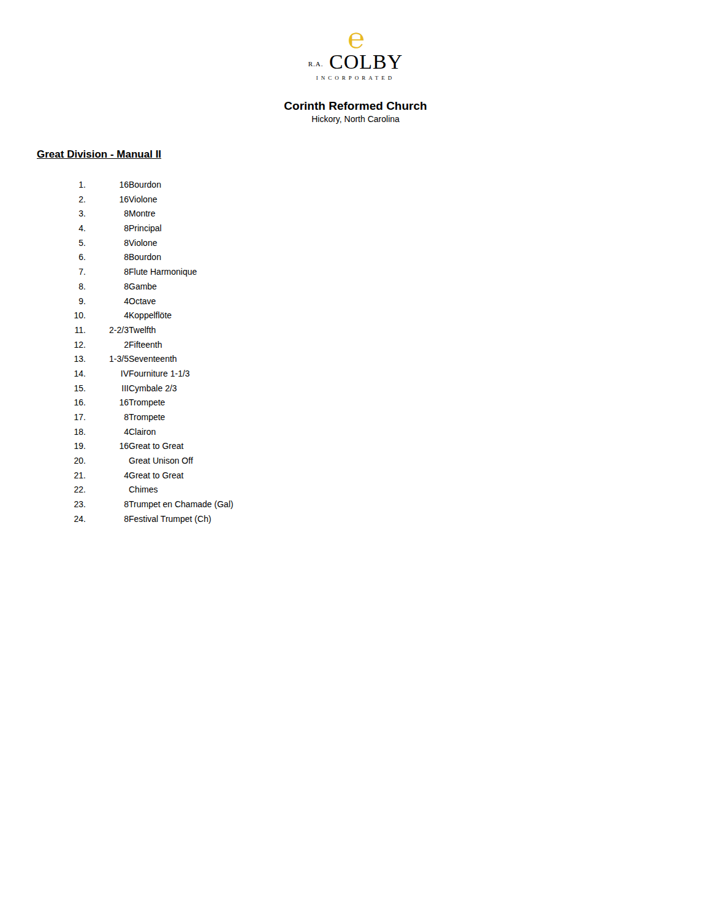℮
R.A. COLBY
INCORPORATED
Corinth Reformed Church
Hickory, North Carolina
Great Division - Manual II
| 1. | 16 | Bourdon |
| 2. | 16 | Violone |
| 3. | 8 | Montre |
| 4. | 8 | Principal |
| 5. | 8 | Violone |
| 6. | 8 | Bourdon |
| 7. | 8 | Flute Harmonique |
| 8. | 8 | Gambe |
| 9. | 4 | Octave |
| 10. | 4 | Koppelflöte |
| 11. | 2-2/3 | Twelfth |
| 12. | 2 | Fifteenth |
| 13. | 1-3/5 | Seventeenth |
| 14. | IV | Fourniture 1-1/3 |
| 15. | III | Cymbale 2/3 |
| 16. | 16 | Trompete |
| 17. | 8 | Trompete |
| 18. | 4 | Clairon |
| 19. | 16 | Great to Great |
| 20. | | Great Unison Off |
| 21. | 4 | Great to Great |
| 22. | | Chimes |
| 23. | 8 | Trumpet en Chamade (Gal) |
| 24. | 8 | Festival Trumpet (Ch) |